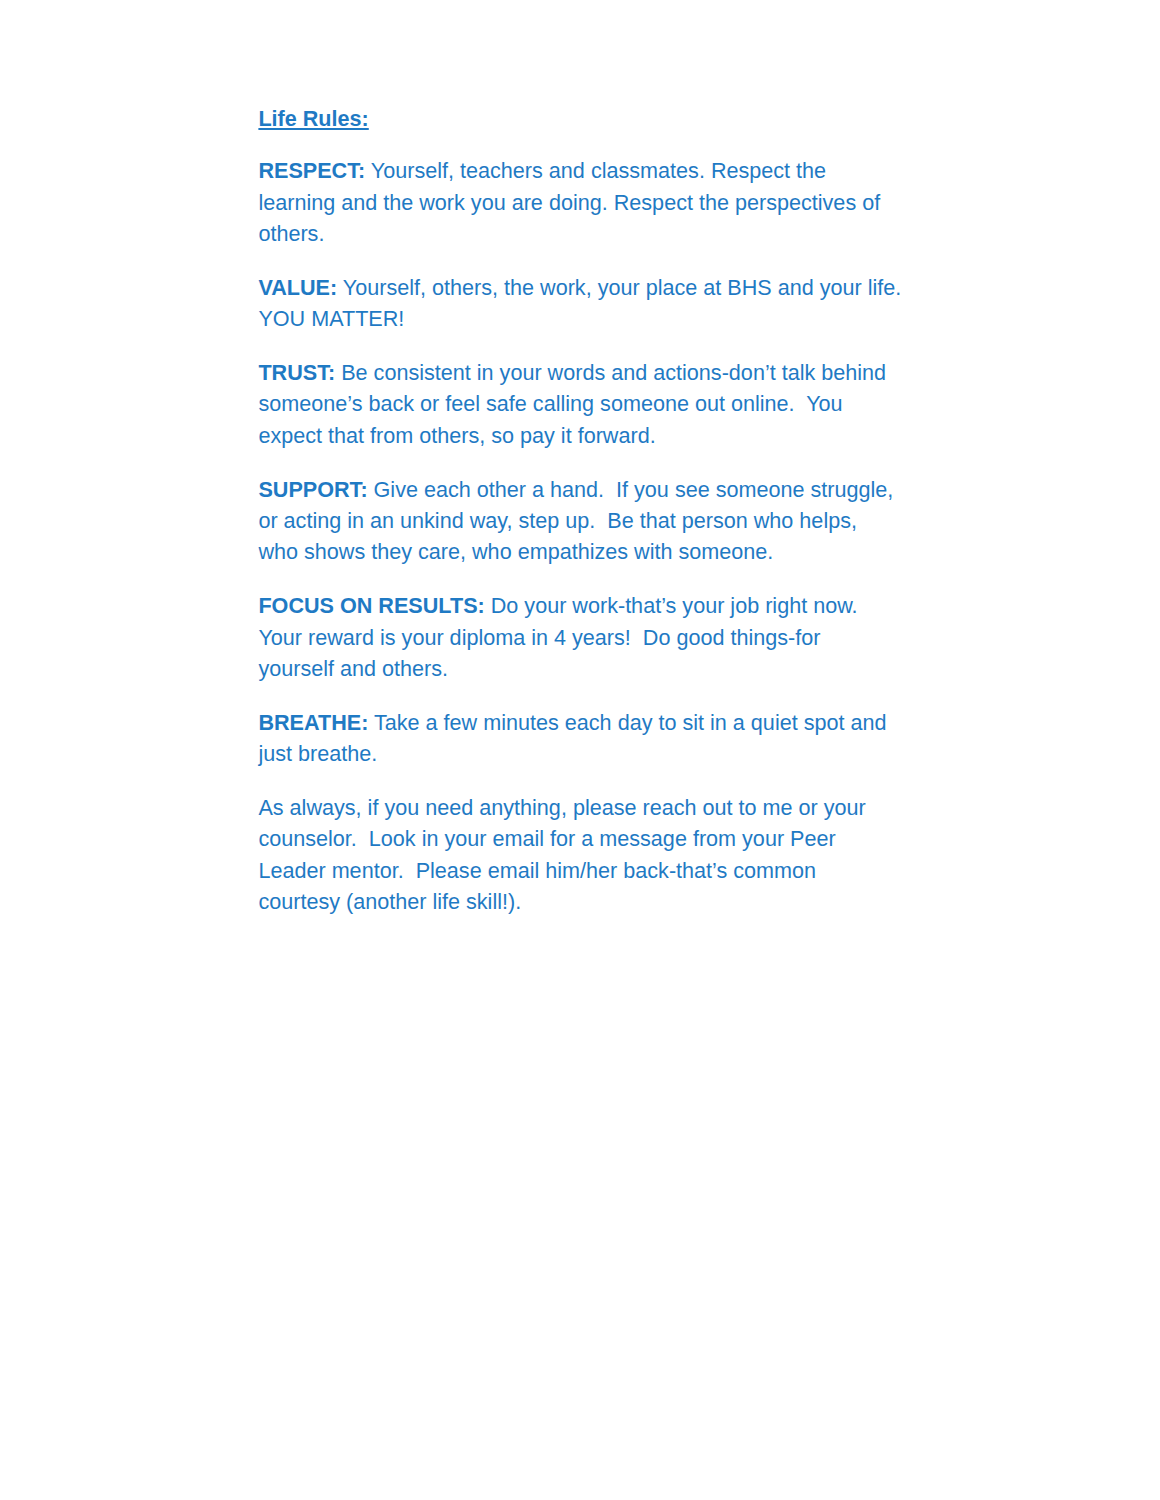Life Rules:
RESPECT: Yourself, teachers and classmates. Respect the learning and the work you are doing. Respect the perspectives of others.
VALUE: Yourself, others, the work, your place at BHS and your life. YOU MATTER!
TRUST: Be consistent in your words and actions-don’t talk behind someone’s back or feel safe calling someone out online. You expect that from others, so pay it forward.
SUPPORT: Give each other a hand. If you see someone struggle, or acting in an unkind way, step up. Be that person who helps, who shows they care, who empathizes with someone.
FOCUS ON RESULTS: Do your work-that’s your job right now. Your reward is your diploma in 4 years! Do good things-for yourself and others.
BREATHE: Take a few minutes each day to sit in a quiet spot and just breathe.
As always, if you need anything, please reach out to me or your counselor. Look in your email for a message from your Peer Leader mentor. Please email him/her back-that’s common courtesy (another life skill!).